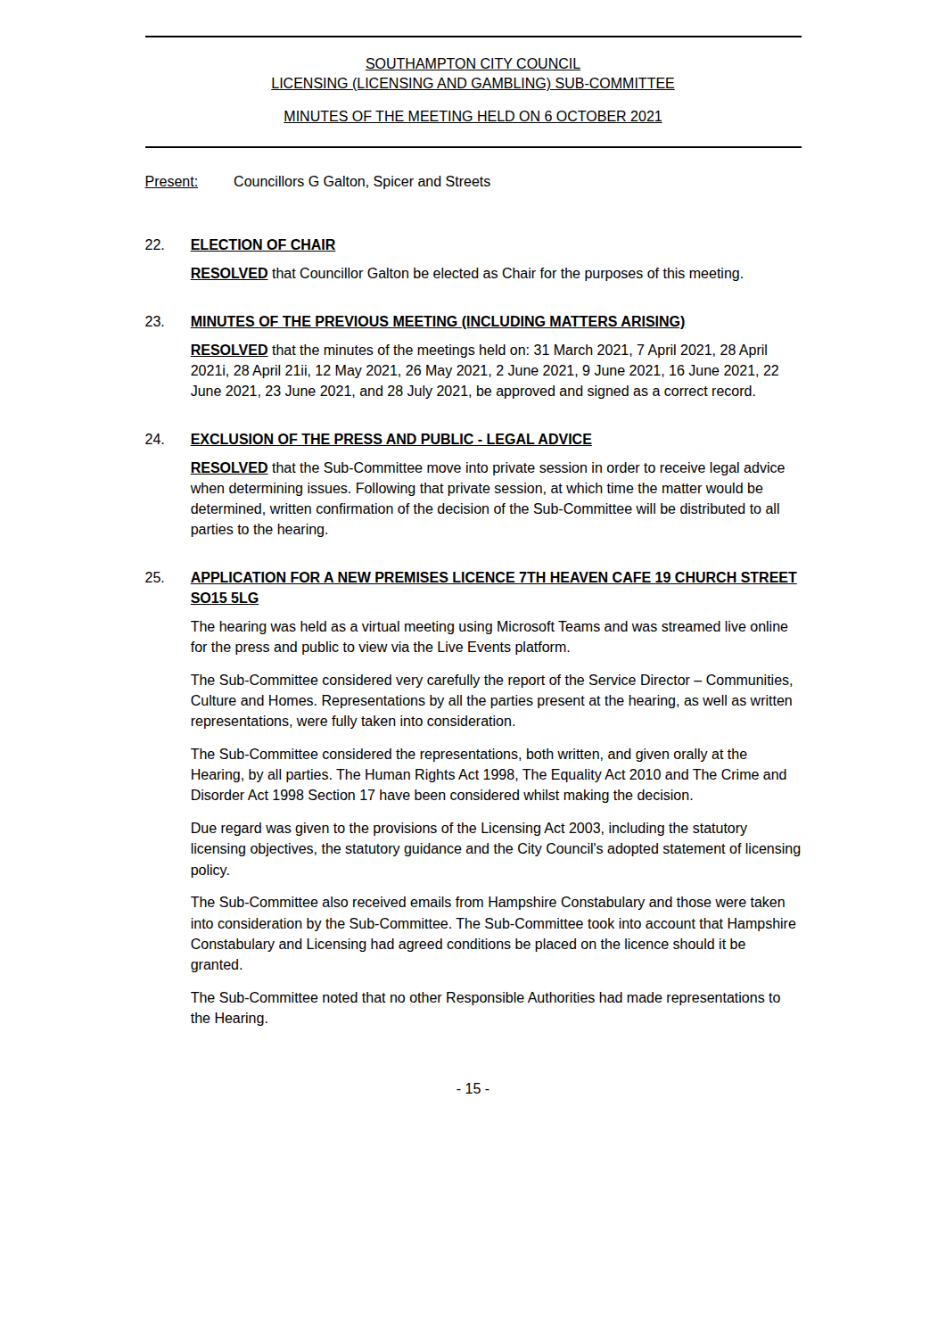Southampton City Council
Licensing (Licensing and Gambling) Sub-Committee
Minutes of the meeting held on 6 October 2021
Present:
Councillors G Galton, Spicer and Streets
Election of Chair
RESOLVED that Councillor Galton be elected as Chair for the purposes of this meeting.
Minutes of the Previous Meeting (Including Matters Arising)
RESOLVED that the minutes of the meetings held on: 31 March 2021, 7 April 2021, 28 April 2021i, 28 April 21ii, 12 May 2021, 26 May 2021, 2 June 2021, 9 June 2021, 16 June 2021, 22 June 2021, 23 June 2021, and 28 July 2021, be approved and signed as a correct record.
Exclusion of the Press and Public - Legal Advice
RESOLVED that the Sub-Committee move into private session in order to receive legal advice when determining issues. Following that private session, at which time the matter would be determined, written confirmation of the decision of the Sub-Committee will be distributed to all parties to the hearing.
Application for a New Premises Licence 7th Heaven Cafe 19 Church Street SO15 5LG
The hearing was held as a virtual meeting using Microsoft Teams and was streamed live online for the press and public to view via the Live Events platform.
The Sub-Committee considered very carefully the report of the Service Director – Communities, Culture and Homes. Representations by all the parties present at the hearing, as well as written representations, were fully taken into consideration.
The Sub-Committee considered the representations, both written, and given orally at the Hearing, by all parties. The Human Rights Act 1998, The Equality Act 2010 and The Crime and Disorder Act 1998 Section 17 have been considered whilst making the decision.
Due regard was given to the provisions of the Licensing Act 2003, including the statutory licensing objectives, the statutory guidance and the City Council's adopted statement of licensing policy.
The Sub-Committee also received emails from Hampshire Constabulary and those were taken into consideration by the Sub-Committee. The Sub-Committee took into account that Hampshire Constabulary and Licensing had agreed conditions be placed on the licence should it be granted.
The Sub-Committee noted that no other Responsible Authorities had made representations to the Hearing.
- 15 -